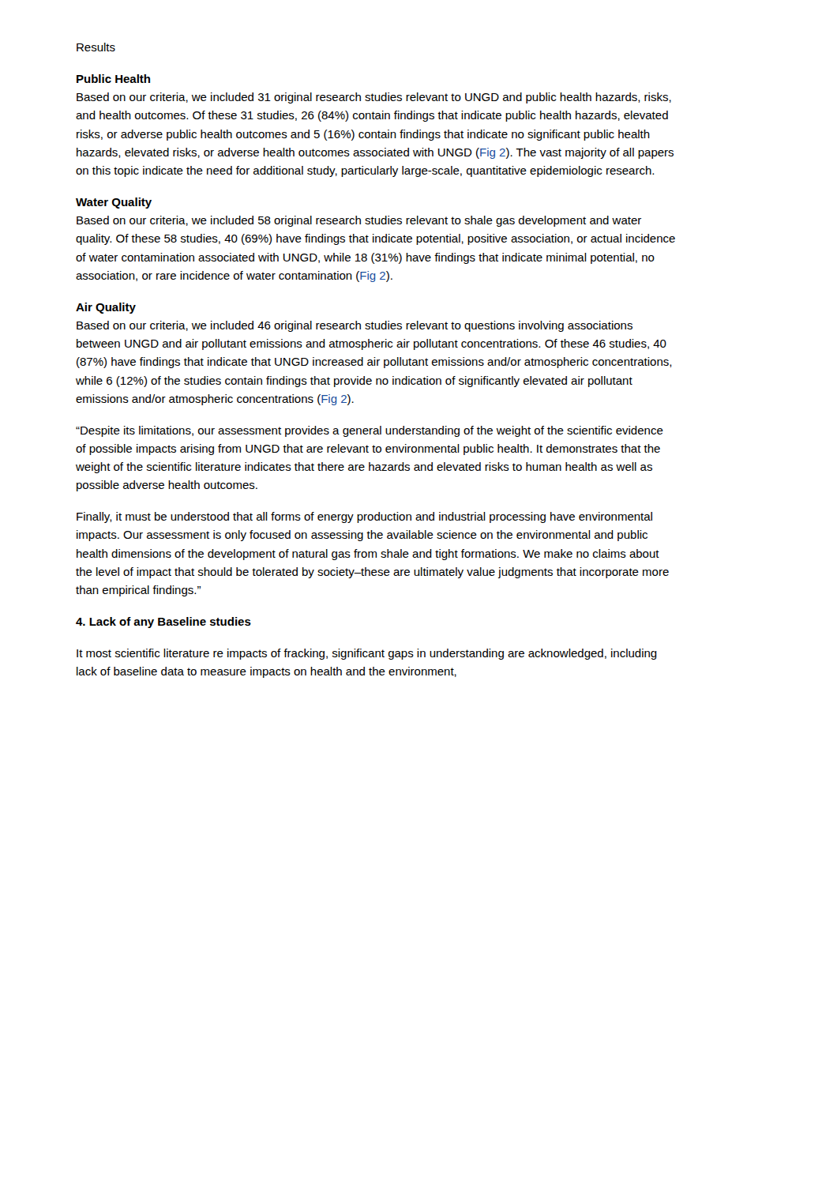Results
Public Health
Based on our criteria, we included 31 original research studies relevant to UNGD and public health hazards, risks, and health outcomes. Of these 31 studies, 26 (84%) contain findings that indicate public health hazards, elevated risks, or adverse public health outcomes and 5 (16%) contain findings that indicate no significant public health hazards, elevated risks, or adverse health outcomes associated with UNGD (Fig 2). The vast majority of all papers on this topic indicate the need for additional study, particularly large-scale, quantitative epidemiologic research.
Water Quality
Based on our criteria, we included 58 original research studies relevant to shale gas development and water quality. Of these 58 studies, 40 (69%) have findings that indicate potential, positive association, or actual incidence of water contamination associated with UNGD, while 18 (31%) have findings that indicate minimal potential, no association, or rare incidence of water contamination (Fig 2).
Air Quality
Based on our criteria, we included 46 original research studies relevant to questions involving associations between UNGD and air pollutant emissions and atmospheric air pollutant concentrations. Of these 46 studies, 40 (87%) have findings that indicate that UNGD increased air pollutant emissions and/or atmospheric concentrations, while 6 (12%) of the studies contain findings that provide no indication of significantly elevated air pollutant emissions and/or atmospheric concentrations (Fig 2).
“Despite its limitations, our assessment provides a general understanding of the weight of the scientific evidence of possible impacts arising from UNGD that are relevant to environmental public health. It demonstrates that the weight of the scientific literature indicates that there are hazards and elevated risks to human health as well as possible adverse health outcomes.
Finally, it must be understood that all forms of energy production and industrial processing have environmental impacts. Our assessment is only focused on assessing the available science on the environmental and public health dimensions of the development of natural gas from shale and tight formations. We make no claims about the level of impact that should be tolerated by society–these are ultimately value judgments that incorporate more than empirical findings.”
4. Lack of any Baseline studies
It most scientific literature re impacts of fracking, significant gaps in understanding are acknowledged, including lack of baseline data to measure impacts on health and the environment,